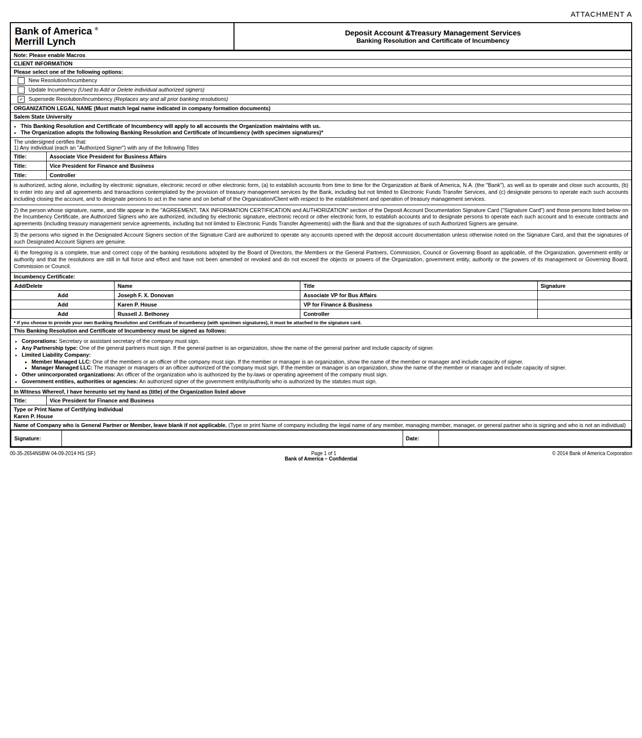ATTACHMENT A
| Bank of America ® Merrill Lynch | Deposit Account &Treasury Management Services Banking Resolution and Certificate of Incumbency |
Note: Please enable Macros
CLIENT INFORMATION
Please select one of the following options:
New Resolution/Incumbency
Update Incumbency (Used to Add or Delete individual authorized signers)
✓Supersede Resolution/Incumbency (Replaces any and all prior banking resolutions)
ORGANIZATION LEGAL NAME (Must match legal name indicated in company formation documents)
Salem State University
This Banking Resolution and Certificate of Incumbency will apply to all accounts the Organization maintains with us.
The Organization adopts the following Banking Resolution and Certificate of Incumbency (with specimen signatures)*
The undersigned certifies that:
1) Any individual (each an "Authorized Signer") with any of the following Titles
| Title: | Associate Vice President for Business Affairs |
| Title: | Vice President for Finance and Business |
| Title: | Controller |
is authorized, acting alone, including by electronic signature, electronic record or other electronic form, (a) to establish accounts from time to time for the Organization at Bank of America, N.A. (the "Bank"), as well as to operate and close such accounts, (b) to enter into any and all agreements and transactions contemplated by the provision of treasury management services by the Bank, including but not limited to Electronic Funds Transfer Services, and (c) designate persons to operate each such accounts including closing the account, and to designate persons to act in the name and on behalf of the Organization/Client with respect to the establishment and operation of treasury management services.
2) the person whose signature, name, and title appear in the "AGREEMENT, TAX INFORMATION CERTIFICATION and AUTHORIZATION" section of the Deposit Account Documentation Signature Card ("Signature Card") and those persons listed below on the Incumbency Certificate, are Authorized Signers who are authorized, including by electronic signature, electronic record or other electronic form, to establish accounts and to designate persons to operate each such account and to execute contracts and agreements (including treasury management service agreements, including but not limited to Electronic Funds Transfer Agreements) with the Bank and that the signatures of such Authorized Signers are genuine.
3) the persons who signed in the Designated Account Signers section of the Signature Card are authorized to operate any accounts opened with the deposit account documentation unless otherwise noted on the Signature Card, and that the signatures of such Designated Account Signers are genuine.
4) the foregoing is a complete, true and correct copy of the banking resolutions adopted by the Board of Directors, the Members or the General Partners, Commission, Council or Governing Board as applicable, of the Organization, government entity or authority and that the resolutions are still in full force and effect and have not been amended or revoked and do not exceed the objects or powers of the Organization, government entity, authority or the powers of its management or Governing Board, Commission or Council.
Incumbency Certificate:
| Add/Delete | Name | Title | Signature |
| --- | --- | --- | --- |
| Add | Joseph F. X. Donovan | Associate VP for Bus Affairs | |
| Add | Karen P. House | VP for Finance & Business | |
| Add | Russell J. Bethoney | Controller | |
* If you choose to provide your own Banking Resolution and Certificate of Incumbency (with specimen signatures), it must be attached to the signature card.
This Banking Resolution and Certificate of Incumbency must be signed as follows:
Corporations: Secretary or assistant secretary of the company must sign.
Any Partnership type: One of the general partners must sign. If the general partner is an organization, show the name of the general partner and include capacity of signer.
Limited Liability Company:
Member Managed LLC: One of the members or an officer of the company must sign. If the member or manager is an organization, show the name of the member or manager and include capacity of signer.
Manager Managed LLC: The manager or managers or an officer authorized of the company must sign. If the member or manager is an organization, show the name of the member or manager and include capacity of signer.
Other unincorporated organizations: An officer of the organization who is authorized by the by-laws or operating agreement of the company must sign.
Government entities, authorities or agencies: An authorized signer of the government entity/authority who is authorized by the statutes must sign.
In Witness Whereof, I have hereunto set my hand as (title) of the Organization listed above Page 5 of 624
| Title: | Vice President for Finance and Business |
Type or Print Name of Certifying Individual Karen P. House
Name of Company who is General Partner or Member, leave blank if not applicable. (Type or print Name of company including the legal name of any member, managing member, manager, or general partner who is signing and who is not an individual)
| Signature: | | Date: | |
00-35-2654NSBW 04-09-2014 HS (SF)
© 2014 Bank of America Corporation
Page 1 of 1
Bank of America – Confidential